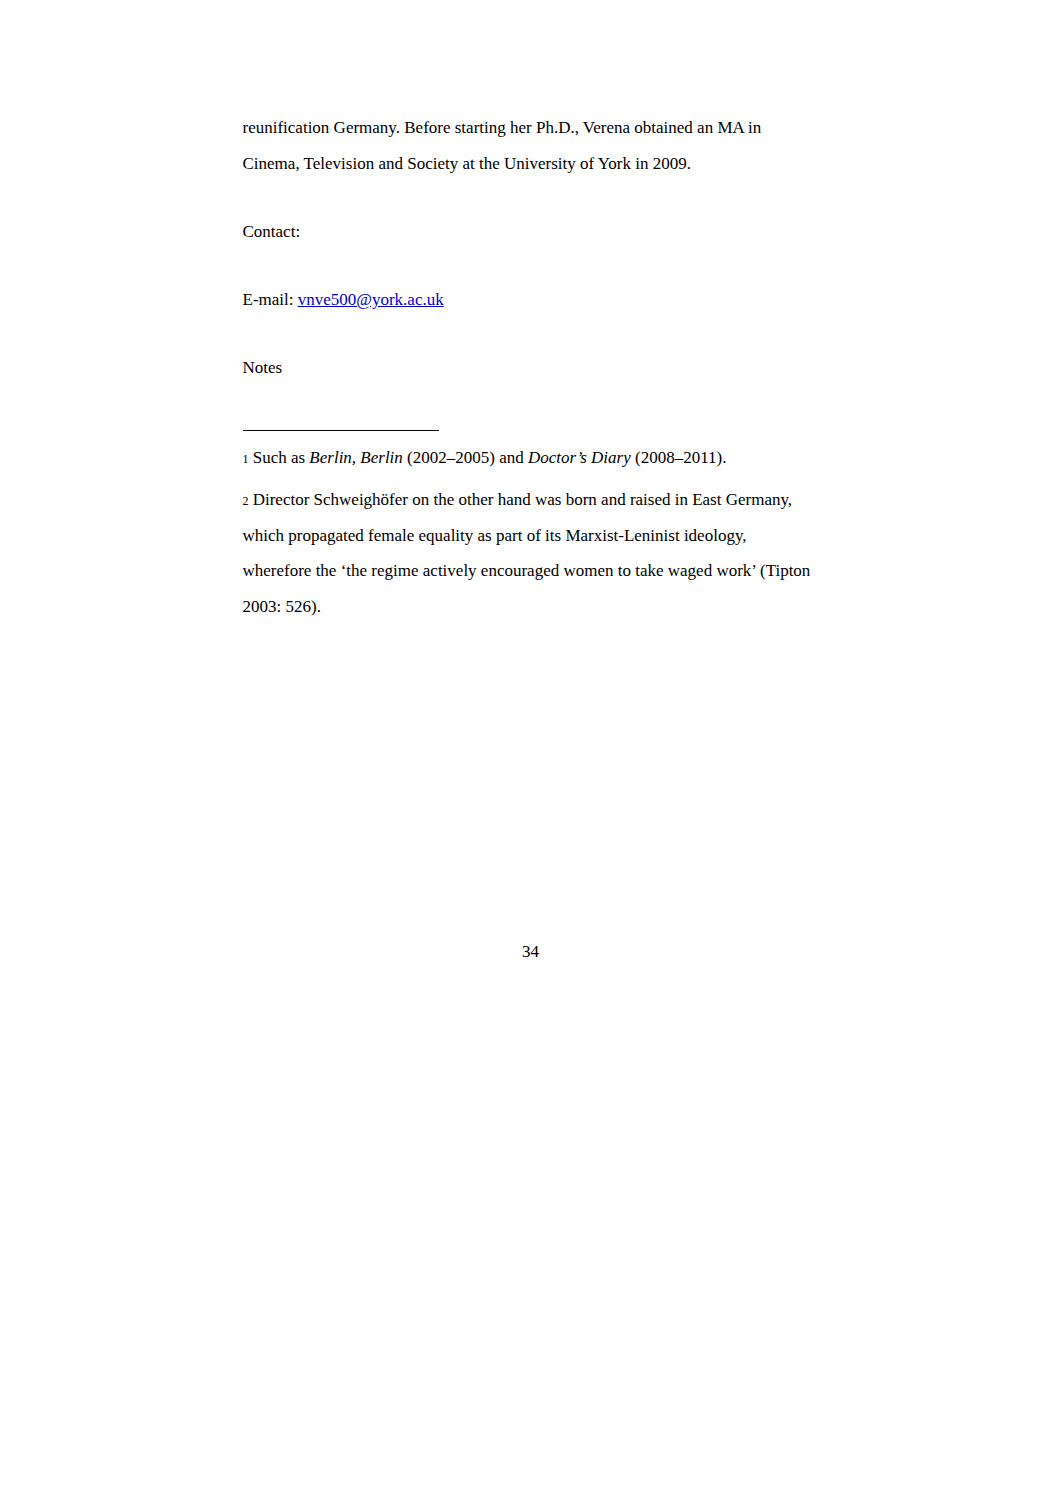reunification Germany. Before starting her Ph.D., Verena obtained an MA in Cinema, Television and Society at the University of York in 2009.
Contact:
E-mail: vnve500@york.ac.uk
Notes
1 Such as Berlin, Berlin (2002–2005) and Doctor’s Diary (2008–2011).
2 Director Schweighöfer on the other hand was born and raised in East Germany, which propagated female equality as part of its Marxist-Leninist ideology, wherefore the ‘the regime actively encouraged women to take waged work’ (Tipton 2003: 526).
34